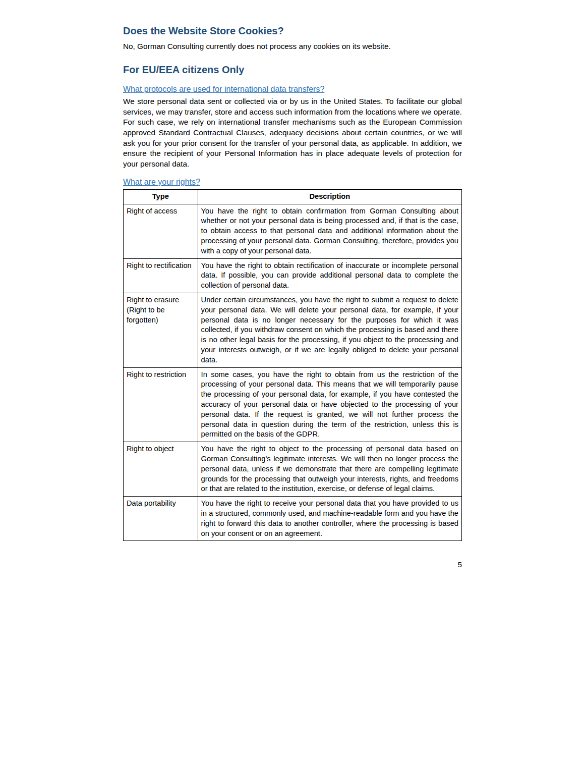Does the Website Store Cookies?
No, Gorman Consulting currently does not process any cookies on its website.
For EU/EEA citizens Only
What protocols are used for international data transfers?
We store personal data sent or collected via or by us in the United States. To facilitate our global services, we may transfer, store and access such information from the locations where we operate. For such case, we rely on international transfer mechanisms such as the European Commission approved Standard Contractual Clauses, adequacy decisions about certain countries, or we will ask you for your prior consent for the transfer of your personal data, as applicable. In addition, we ensure the recipient of your Personal Information has in place adequate levels of protection for your personal data.
What are your rights?
| Type | Description |
| --- | --- |
| Right of access | You have the right to obtain confirmation from Gorman Consulting about whether or not your personal data is being processed and, if that is the case, to obtain access to that personal data and additional information about the processing of your personal data. Gorman Consulting, therefore, provides you with a copy of your personal data. |
| Right to rectification | You have the right to obtain rectification of inaccurate or incomplete personal data. If possible, you can provide additional personal data to complete the collection of personal data. |
| Right to erasure (Right to be forgotten) | Under certain circumstances, you have the right to submit a request to delete your personal data. We will delete your personal data, for example, if your personal data is no longer necessary for the purposes for which it was collected, if you withdraw consent on which the processing is based and there is no other legal basis for the processing, if you object to the processing and your interests outweigh, or if we are legally obliged to delete your personal data. |
| Right to restriction | In some cases, you have the right to obtain from us the restriction of the processing of your personal data. This means that we will temporarily pause the processing of your personal data, for example, if you have contested the accuracy of your personal data or have objected to the processing of your personal data. If the request is granted, we will not further process the personal data in question during the term of the restriction, unless this is permitted on the basis of the GDPR. |
| Right to object | You have the right to object to the processing of personal data based on Gorman Consulting's legitimate interests. We will then no longer process the personal data, unless if we demonstrate that there are compelling legitimate grounds for the processing that outweigh your interests, rights, and freedoms or that are related to the institution, exercise, or defense of legal claims. |
| Data portability | You have the right to receive your personal data that you have provided to us in a structured, commonly used, and machine-readable form and you have the right to forward this data to another controller, where the processing is based on your consent or on an agreement. |
5